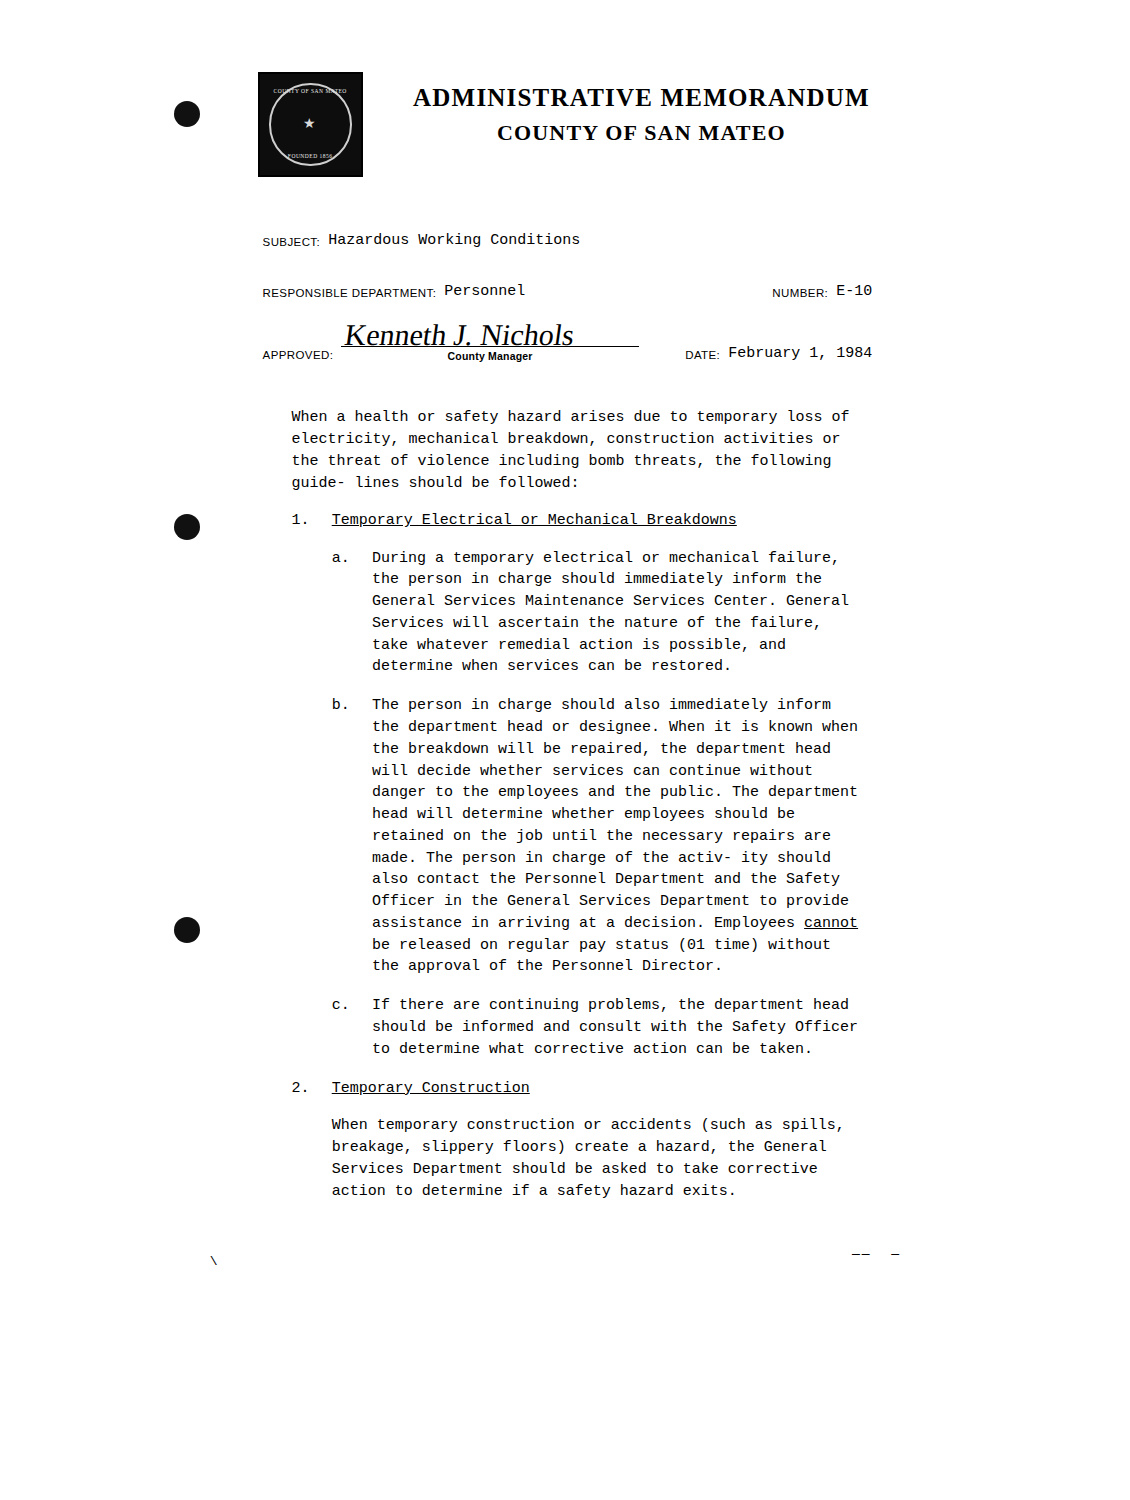COUNTY OF SAN MATEO ★ FOUNDED 1856
ADMINISTRATIVE MEMORANDUM
COUNTY OF SAN MATEO
SUBJECT: Hazardous Working Conditions
RESPONSIBLE DEPARTMENT: Personnel   NUMBER: E-10
APPROVED: Kenneth J. Nichols County Manager DATE: February 1, 1984
When a health or safety hazard arises due to temporary loss of electricity, mechanical breakdown, construction activities or the threat of violence including bomb threats, the following guide- lines should be followed:
Temporary Electrical or Mechanical Breakdowns
During a temporary electrical or mechanical failure, the person in charge should immediately inform the General Services Maintenance Services Center. General Services will ascertain the nature of the failure, take whatever remedial action is possible, and determine when services can be restored.
The person in charge should also immediately inform the department head or designee. When it is known when the breakdown will be repaired, the department head will decide whether services can continue without danger to the employees and the public. The department head will determine whether employees should be retained on the job until the necessary repairs are made. The person in charge of the activ- ity should also contact the Personnel Department and the Safety Officer in the General Services Department to provide assistance in arriving at a decision. Employees cannot be released on regular pay status (01 time) without the approval of the Personnel Director.
If there are continuing problems, the department head should be informed and consult with the Safety Officer to determine what corrective action can be taken.
Temporary Construction
When temporary construction or accidents (such as spills, breakage, slippery floors) create a hazard, the General Services Department should be asked to take corrective action to determine if a safety hazard exits.
\
—— —